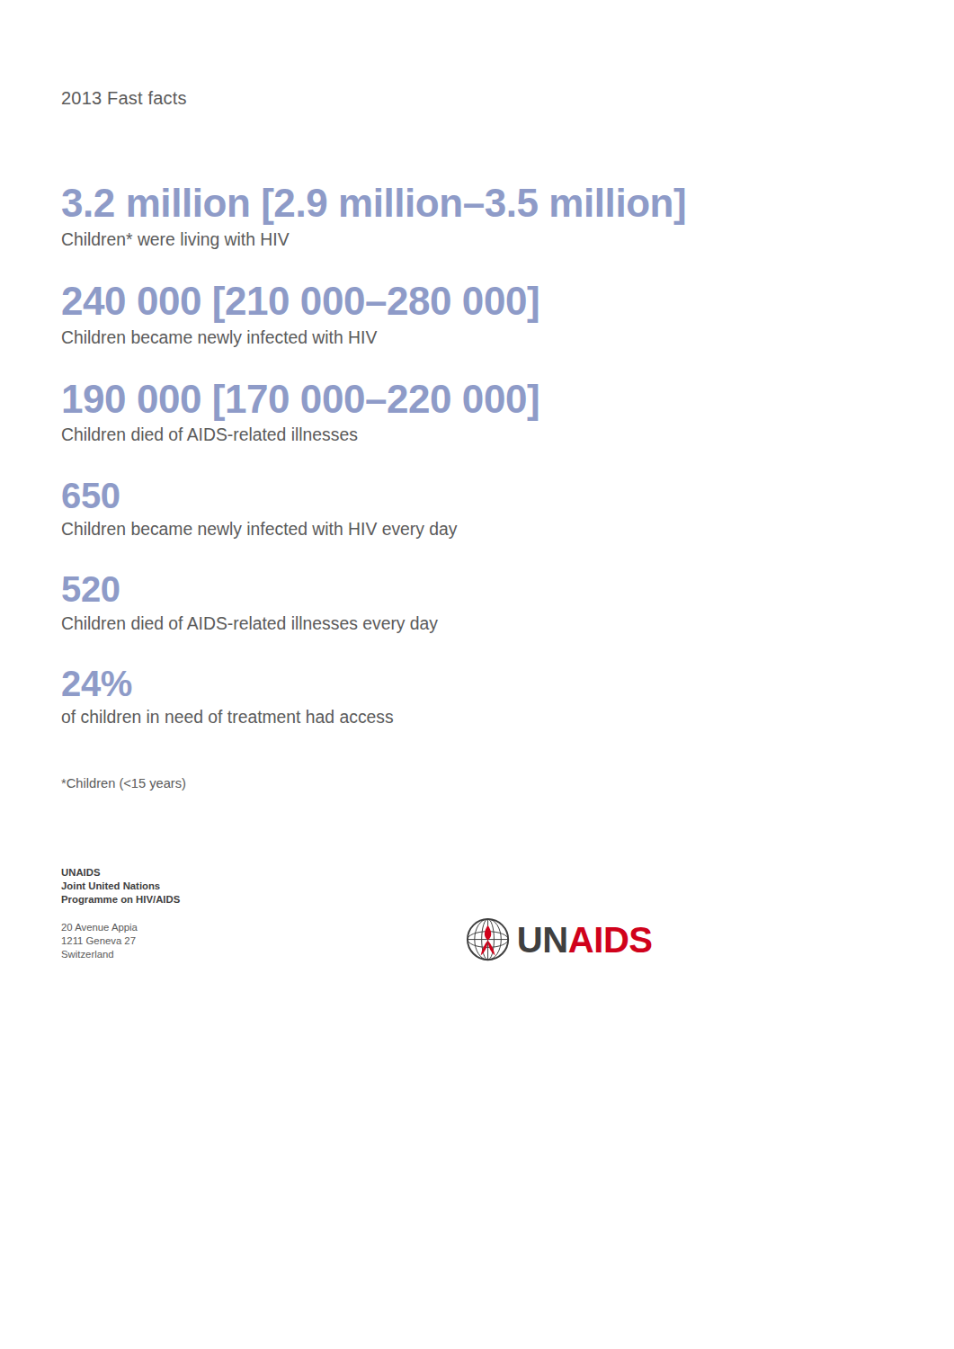2013 Fast facts
3.2 million [2.9 million–3.5 million]
Children* were living with HIV
240 000 [210 000–280 000]
Children became newly infected with HIV
190 000 [170 000–220 000]
Children died of AIDS-related illnesses
650
Children became newly infected with HIV every day
520
Children died of AIDS-related illnesses every day
24%
of children in need of treatment had access
*Children (<15 years)
UNAIDS
Joint United Nations
Programme on HIV/AIDS
20 Avenue Appia
1211 Geneva 27
Switzerland
UN AIDS